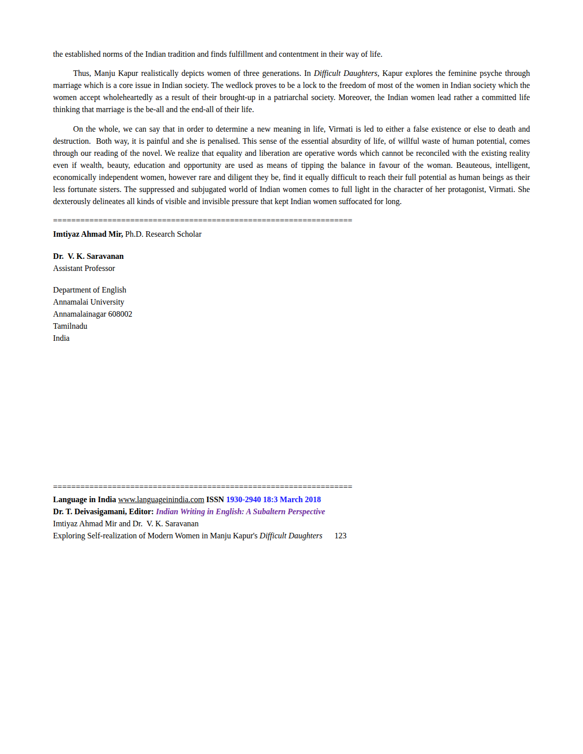the established norms of the Indian tradition and finds fulfillment and contentment in their way of life.
Thus, Manju Kapur realistically depicts women of three generations. In Difficult Daughters, Kapur explores the feminine psyche through marriage which is a core issue in Indian society. The wedlock proves to be a lock to the freedom of most of the women in Indian society which the women accept wholeheartedly as a result of their brought-up in a patriarchal society. Moreover, the Indian women lead rather a committed life thinking that marriage is the be-all and the end-all of their life.
On the whole, we can say that in order to determine a new meaning in life, Virmati is led to either a false existence or else to death and destruction. Both way, it is painful and she is penalised. This sense of the essential absurdity of life, of willful waste of human potential, comes through our reading of the novel. We realize that equality and liberation are operative words which cannot be reconciled with the existing reality even if wealth, beauty, education and opportunity are used as means of tipping the balance in favour of the woman. Beauteous, intelligent, economically independent women, however rare and diligent they be, find it equally difficult to reach their full potential as human beings as their less fortunate sisters. The suppressed and subjugated world of Indian women comes to full light in the character of her protagonist, Virmati. She dexterously delineates all kinds of visible and invisible pressure that kept Indian women suffocated for long.
==================================================================
Imtiyaz Ahmad Mir, Ph.D. Research Scholar
Dr. V. K. Saravanan
Assistant Professor
Department of English
Annamalai University
Annamalainagar 608002
Tamilnadu
India
==================================================================
Language in India www.languageinindia.com ISSN 1930-2940 18:3 March 2018
Dr. T. Deivasigamani, Editor: Indian Writing in English: A Subaltern Perspective
Imtiyaz Ahmad Mir and Dr. V. K. Saravanan
Exploring Self-realization of Modern Women in Manju Kapur's Difficult Daughters 123